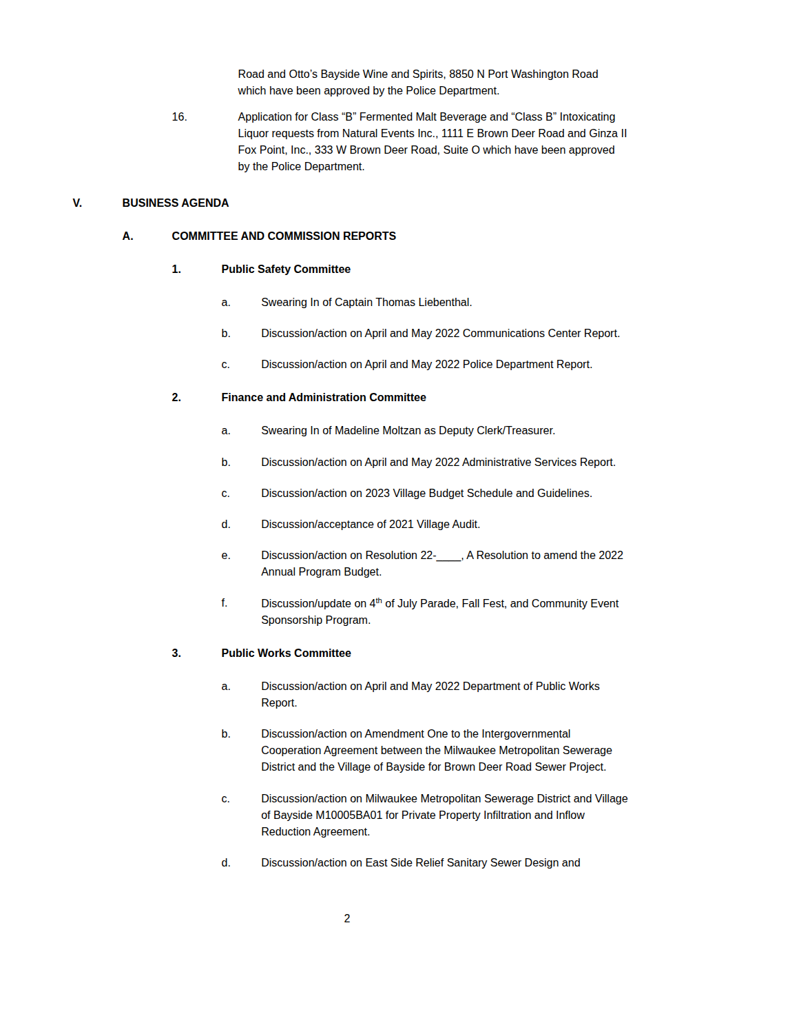Road and Otto’s Bayside Wine and Spirits, 8850 N Port Washington Road which have been approved by the Police Department.
16.
Application for Class “B” Fermented Malt Beverage and “Class B” Intoxicating Liquor requests from Natural Events Inc., 1111 E Brown Deer Road and Ginza II Fox Point, Inc., 333 W Brown Deer Road, Suite O which have been approved by the Police Department.
V.
BUSINESS AGENDA
A.
COMMITTEE AND COMMISSION REPORTS
1.
Public Safety Committee
a.
Swearing In of Captain Thomas Liebenthal.
b.
Discussion/action on April and May 2022 Communications Center Report.
c.
Discussion/action on April and May 2022 Police Department Report.
2.
Finance and Administration Committee
a.
Swearing In of Madeline Moltzan as Deputy Clerk/Treasurer.
b.
Discussion/action on April and May 2022 Administrative Services Report.
c.
Discussion/action on 2023 Village Budget Schedule and Guidelines.
d.
Discussion/acceptance of 2021 Village Audit.
e.
Discussion/action on Resolution 22-____, A Resolution to amend the 2022 Annual Program Budget.
f.
Discussion/update on 4th of July Parade, Fall Fest, and Community Event Sponsorship Program.
3.
Public Works Committee
a.
Discussion/action on April and May 2022 Department of Public Works Report.
b.
Discussion/action on Amendment One to the Intergovernmental Cooperation Agreement between the Milwaukee Metropolitan Sewerage District and the Village of Bayside for Brown Deer Road Sewer Project.
c.
Discussion/action on Milwaukee Metropolitan Sewerage District and Village of Bayside M10005BA01 for Private Property Infiltration and Inflow Reduction Agreement.
d.
Discussion/action on East Side Relief Sanitary Sewer Design and
2